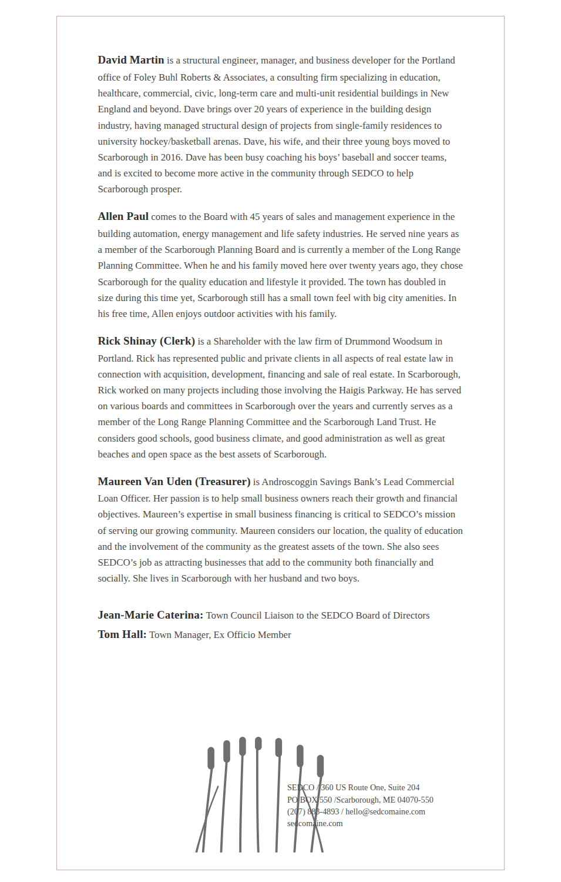David Martin is a structural engineer, manager, and business developer for the Portland office of Foley Buhl Roberts & Associates, a consulting firm specializing in education, healthcare, commercial, civic, long-term care and multi-unit residential buildings in New England and beyond. Dave brings over 20 years of experience in the building design industry, having managed structural design of projects from single-family residences to university hockey/basketball arenas. Dave, his wife, and their three young boys moved to Scarborough in 2016. Dave has been busy coaching his boys’ baseball and soccer teams, and is excited to become more active in the community through SEDCO to help Scarborough prosper.
Allen Paul comes to the Board with 45 years of sales and management experience in the building automation, energy management and life safety industries. He served nine years as a member of the Scarborough Planning Board and is currently a member of the Long Range Planning Committee. When he and his family moved here over twenty years ago, they chose Scarborough for the quality education and lifestyle it provided. The town has doubled in size during this time yet, Scarborough still has a small town feel with big city amenities. In his free time, Allen enjoys outdoor activities with his family.
Rick Shinay (Clerk) is a Shareholder with the law firm of Drummond Woodsum in Portland. Rick has represented public and private clients in all aspects of real estate law in connection with acquisition, development, financing and sale of real estate. In Scarborough, Rick worked on many projects including those involving the Haigis Parkway. He has served on various boards and committees in Scarborough over the years and currently serves as a member of the Long Range Planning Committee and the Scarborough Land Trust. He considers good schools, good business climate, and good administration as well as great beaches and open space as the best assets of Scarborough.
Maureen Van Uden (Treasurer) is Androscoggin Savings Bank’s Lead Commercial Loan Officer. Her passion is to help small business owners reach their growth and financial objectives. Maureen’s expertise in small business financing is critical to SEDCO’s mission of serving our growing community. Maureen considers our location, the quality of education and the involvement of the community as the greatest assets of the town. She also sees SEDCO’s job as attracting businesses that add to the community both financially and socially. She lives in Scarborough with her husband and two boys.
Jean-Marie Caterina: Town Council Liaison to the SEDCO Board of Directors
Tom Hall: Town Manager, Ex Officio Member
SEDCO / 360 US Route One, Suite 204
PO BOX 550 /Scarborough, ME 04070-550
(207) 883-4893 / hello@sedcomaine.com
sedcomaine.com